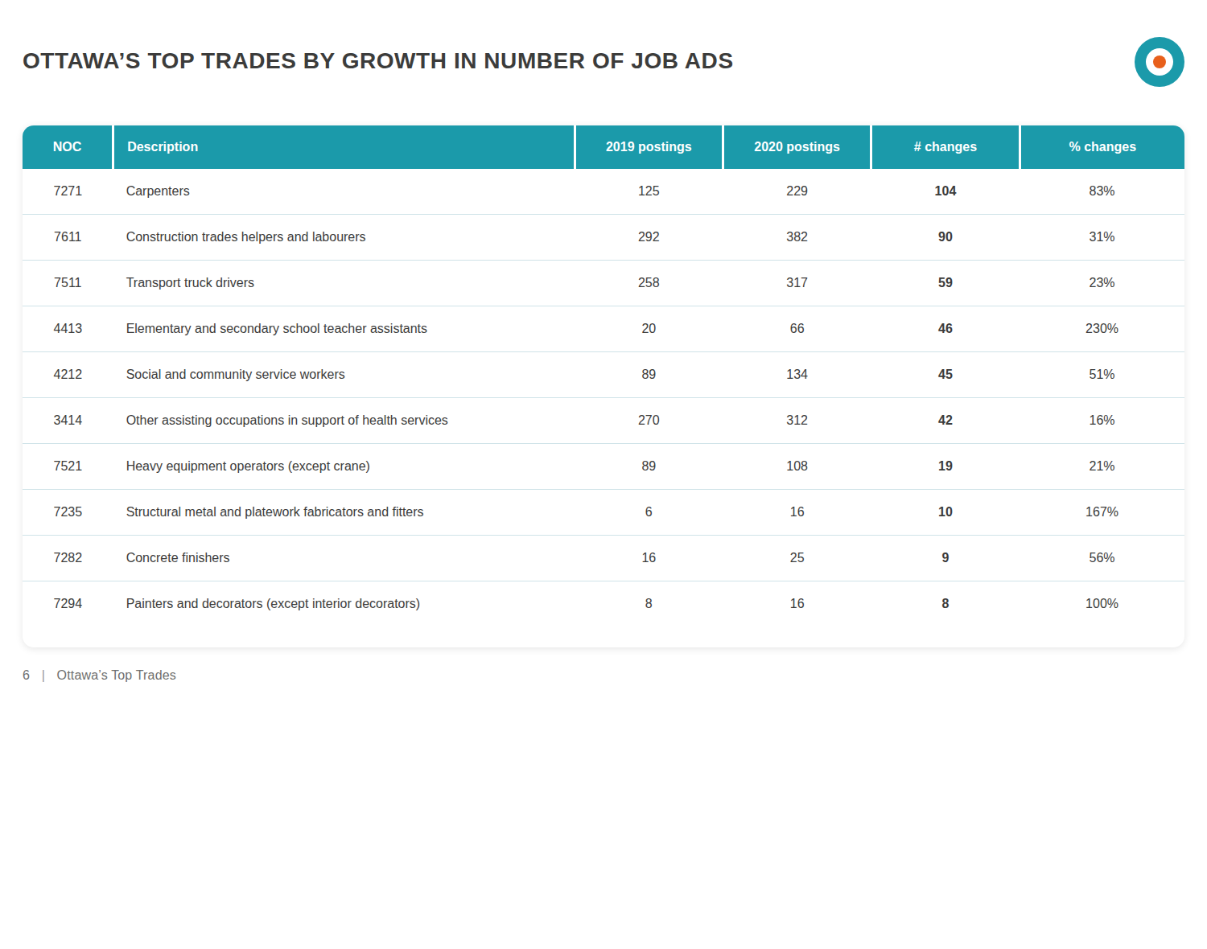Ottawa’s Top Trades by Growth in Number of Job Ads
| NOC | Description | 2019 postings | 2020 postings | # changes | % changes |
| --- | --- | --- | --- | --- | --- |
| 7271 | Carpenters | 125 | 229 | 104 | 83% |
| 7611 | Construction trades helpers and labourers | 292 | 382 | 90 | 31% |
| 7511 | Transport truck drivers | 258 | 317 | 59 | 23% |
| 4413 | Elementary and secondary school teacher assistants | 20 | 66 | 46 | 230% |
| 4212 | Social and community service workers | 89 | 134 | 45 | 51% |
| 3414 | Other assisting occupations in support of health services | 270 | 312 | 42 | 16% |
| 7521 | Heavy equipment operators (except crane) | 89 | 108 | 19 | 21% |
| 7235 | Structural metal and platework fabricators and fitters | 6 | 16 | 10 | 167% |
| 7282 | Concrete finishers | 16 | 25 | 9 | 56% |
| 7294 | Painters and decorators (except interior decorators) | 8 | 16 | 8 | 100% |
6 | Ottawa’s Top Trades